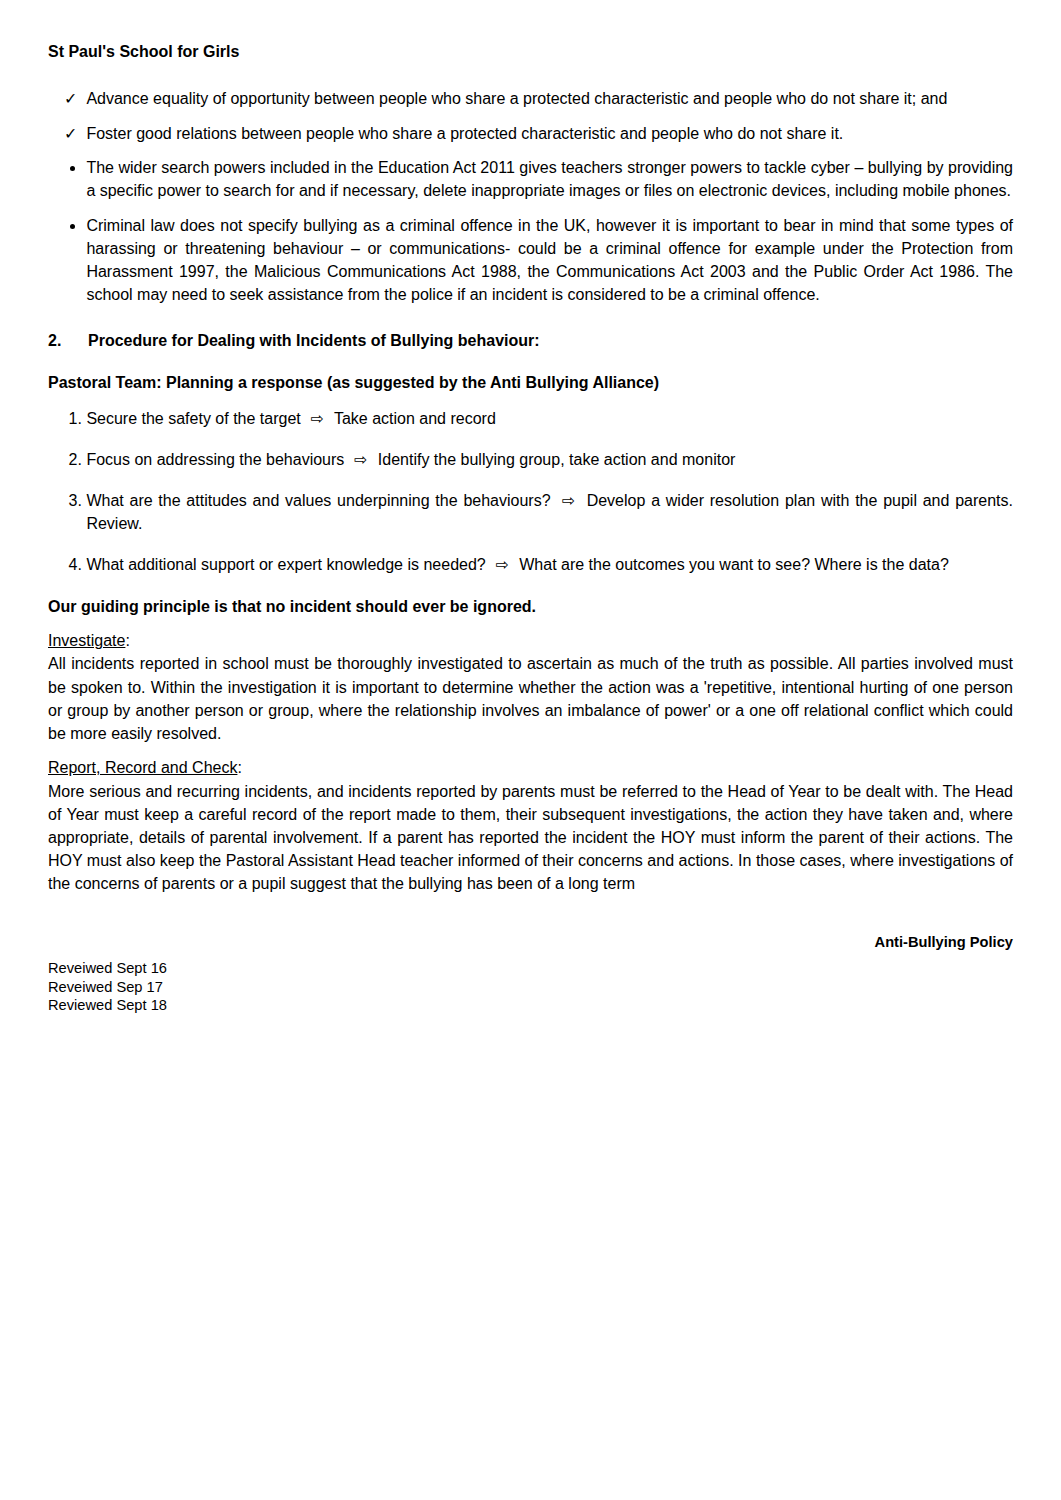St Paul's School for Girls
Advance equality of opportunity between people who share a protected characteristic and people who do not share it; and
Foster good relations between people who share a protected characteristic and people who do not share it.
The wider search powers included in the Education Act 2011 gives teachers stronger powers to tackle cyber – bullying by providing a specific power to search for and if necessary, delete inappropriate images or files on electronic devices, including mobile phones.
Criminal law does not specify bullying as a criminal offence in the UK, however it is important to bear in mind that some types of harassing or threatening behaviour – or communications- could be a criminal offence for example under the Protection from Harassment 1997, the Malicious Communications Act 1988, the Communications Act 2003 and the Public Order Act 1986. The school may need to seek assistance from the police if an incident is considered to be a criminal offence.
2. Procedure for Dealing with Incidents of Bullying behaviour:
Pastoral Team: Planning a response (as suggested by the Anti Bullying Alliance)
Secure the safety of the target ⇨ Take action and record
Focus on addressing the behaviours ⇨ Identify the bullying group, take action and monitor
What are the attitudes and values underpinning the behaviours? ⇨ Develop a wider resolution plan with the pupil and parents. Review.
What additional support or expert knowledge is needed? ⇨ What are the outcomes you want to see? Where is the data?
Our guiding principle is that no incident should ever be ignored.
Investigate:
All incidents reported in school must be thoroughly investigated to ascertain as much of the truth as possible. All parties involved must be spoken to. Within the investigation it is important to determine whether the action was a 'repetitive, intentional hurting of one person or group by another person or group, where the relationship involves an imbalance of power' or a one off relational conflict which could be more easily resolved.
Report, Record and Check:
More serious and recurring incidents, and incidents reported by parents must be referred to the Head of Year to be dealt with. The Head of Year must keep a careful record of the report made to them, their subsequent investigations, the action they have taken and, where appropriate, details of parental involvement. If a parent has reported the incident the HOY must inform the parent of their actions. The HOY must also keep the Pastoral Assistant Head teacher informed of their concerns and actions. In those cases, where investigations of the concerns of parents or a pupil suggest that the bullying has been of a long term
Anti-Bullying Policy
Reveiwed Sept 16
Reveiwed Sep 17
Reviewed Sept 18